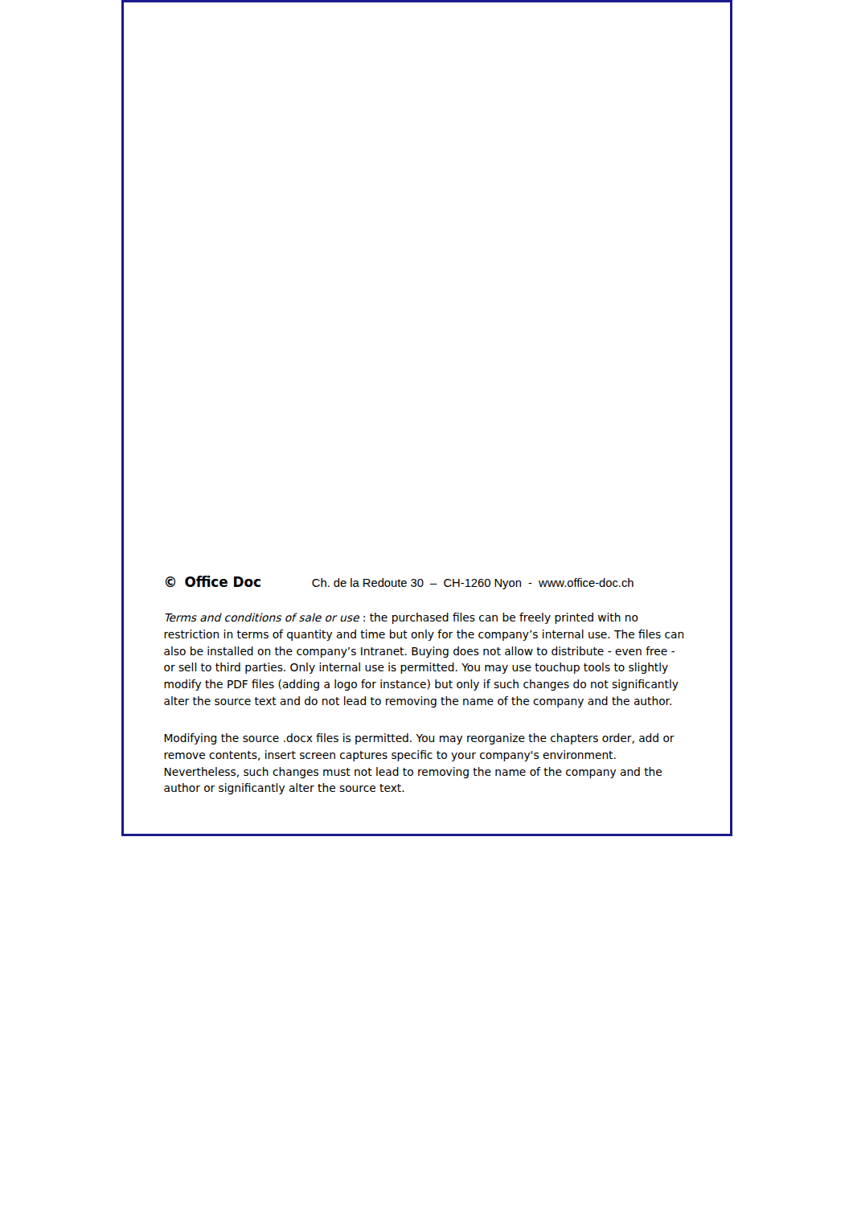© Office Doc Ch. de la Redoute 30 – CH-1260 Nyon - www.office-doc.ch
Terms and conditions of sale or use : the purchased files can be freely printed with no restriction in terms of quantity and time but only for the company’s internal use. The files can also be installed on the company’s Intranet. Buying does not allow to distribute - even free - or sell to third parties. Only internal use is permitted. You may use touchup tools to slightly modify the PDF files (adding a logo for instance) but only if such changes do not significantly alter the source text and do not lead to removing the name of the company and the author.
Modifying the source .docx files is permitted. You may reorganize the chapters order, add or remove contents, insert screen captures specific to your company's environment. Nevertheless, such changes must not lead to removing the name of the company and the author or significantly alter the source text.